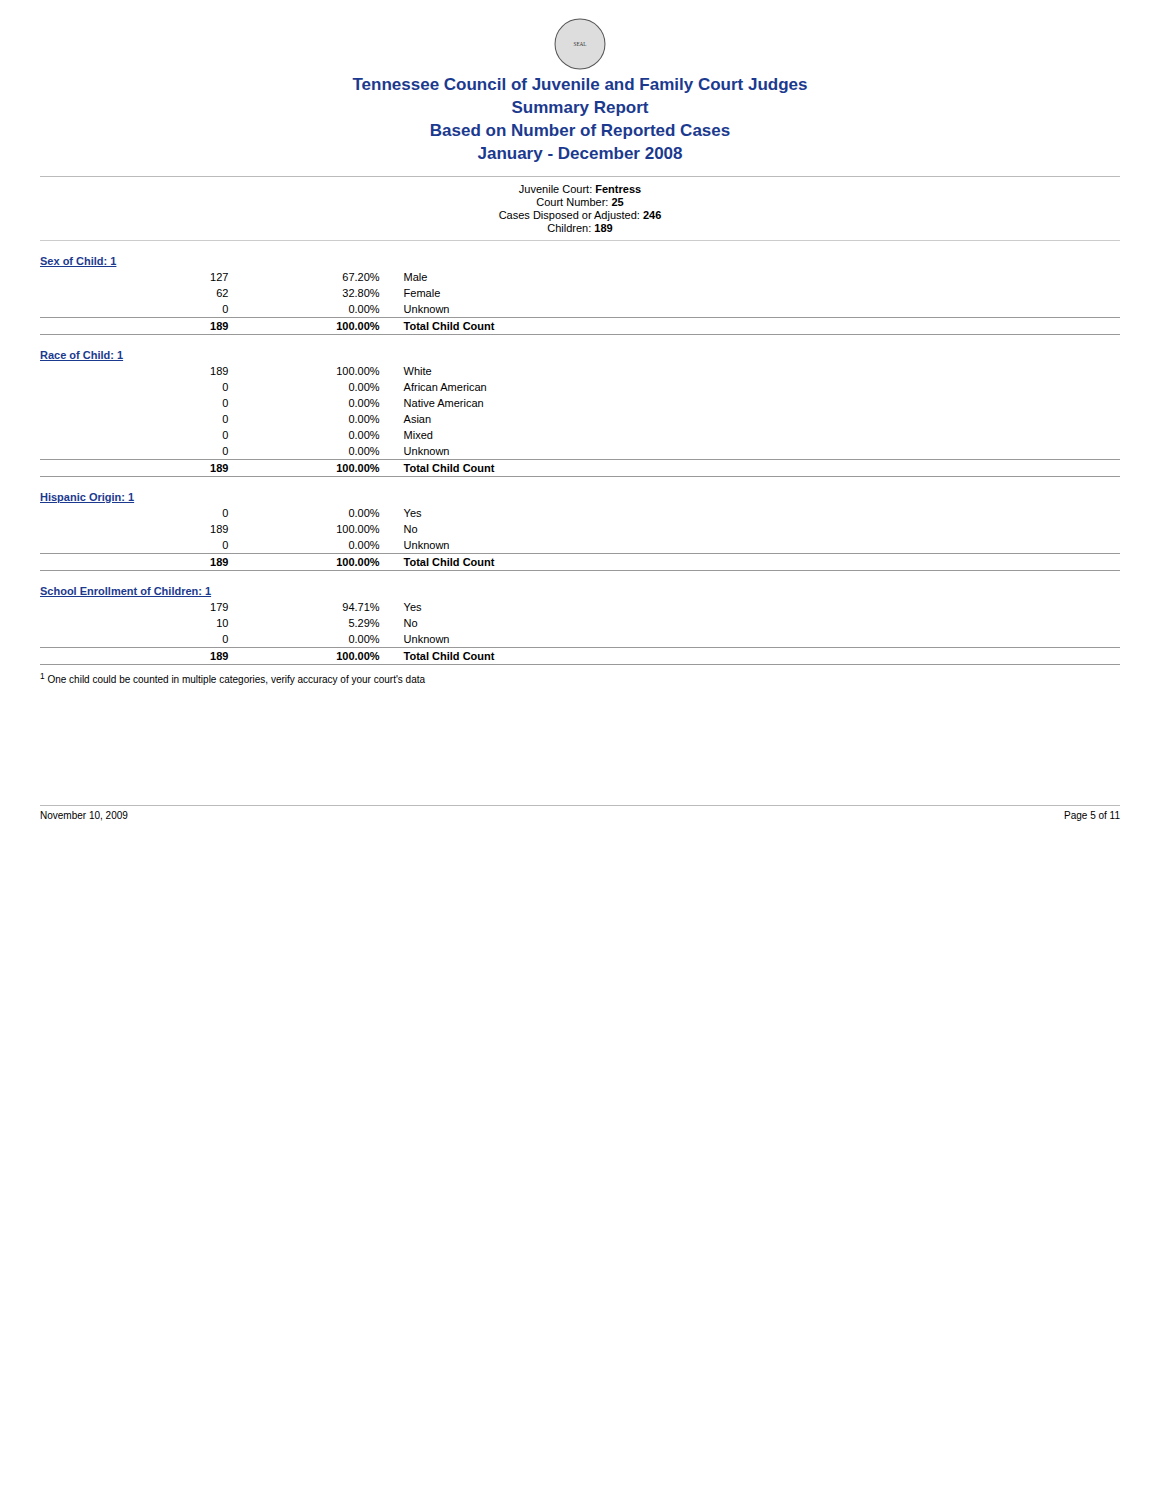Tennessee Council of Juvenile and Family Court Judges
Summary Report
Based on Number of Reported Cases
January - December 2008
Juvenile Court: Fentress
Court Number: 25
Cases Disposed or Adjusted: 246
Children: 189
Sex of Child: 1
| 127 | 67.20% | Male |
| 62 | 32.80% | Female |
| 0 | 0.00% | Unknown |
| 189 | 100.00% | Total Child Count |
Race of Child: 1
| 189 | 100.00% | White |
| 0 | 0.00% | African American |
| 0 | 0.00% | Native American |
| 0 | 0.00% | Asian |
| 0 | 0.00% | Mixed |
| 0 | 0.00% | Unknown |
| 189 | 100.00% | Total Child Count |
Hispanic Origin: 1
| 0 | 0.00% | Yes |
| 189 | 100.00% | No |
| 0 | 0.00% | Unknown |
| 189 | 100.00% | Total Child Count |
School Enrollment of Children: 1
| 179 | 94.71% | Yes |
| 10 | 5.29% | No |
| 0 | 0.00% | Unknown |
| 189 | 100.00% | Total Child Count |
1 One child could be counted in multiple categories, verify accuracy of your court's data
November 10, 2009
Page 5 of 11